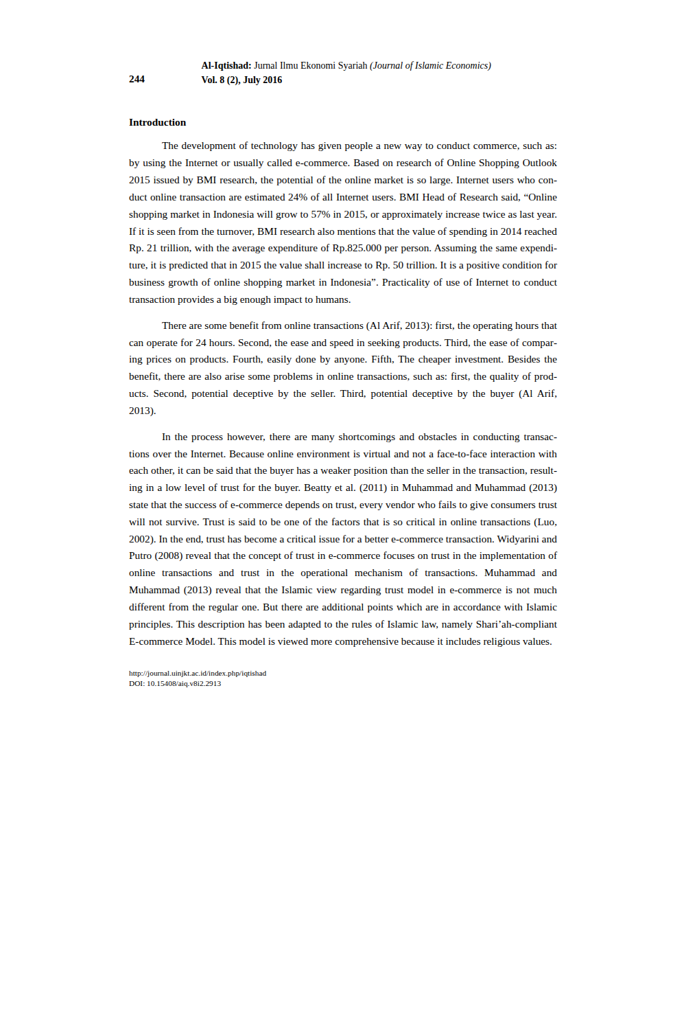244
Al-Iqtishad: Jurnal Ilmu Ekonomi Syariah (Journal of Islamic Economics)
Vol. 8 (2), July 2016
Introduction
The development of technology has given people a new way to conduct commerce, such as: by using the Internet or usually called e-commerce. Based on research of Online Shopping Outlook 2015 issued by BMI research, the potential of the online market is so large. Internet users who conduct online transaction are estimated 24% of all Internet users. BMI Head of Research said, “Online shopping market in Indonesia will grow to 57% in 2015, or approximately increase twice as last year. If it is seen from the turnover, BMI research also mentions that the value of spending in 2014 reached Rp. 21 trillion, with the average expenditure of Rp.825.000 per person. Assuming the same expenditure, it is predicted that in 2015 the value shall increase to Rp. 50 trillion. It is a positive condition for business growth of online shopping market in Indonesia”. Practicality of use of Internet to conduct transaction provides a big enough impact to humans.
There are some benefit from online transactions (Al Arif, 2013): first, the operating hours that can operate for 24 hours. Second, the ease and speed in seeking products. Third, the ease of comparing prices on products. Fourth, easily done by anyone. Fifth, The cheaper investment. Besides the benefit, there are also arise some problems in online transactions, such as: first, the quality of products. Second, potential deceptive by the seller. Third, potential deceptive by the buyer (Al Arif, 2013).
In the process however, there are many shortcomings and obstacles in conducting transactions over the Internet. Because online environment is virtual and not a face-to-face interaction with each other, it can be said that the buyer has a weaker position than the seller in the transaction, resulting in a low level of trust for the buyer. Beatty et al. (2011) in Muhammad and Muhammad (2013) state that the success of e-commerce depends on trust, every vendor who fails to give consumers trust will not survive. Trust is said to be one of the factors that is so critical in online transactions (Luo, 2002). In the end, trust has become a critical issue for a better e-commerce transaction. Widyarini and Putro (2008) reveal that the concept of trust in e-commerce focuses on trust in the implementation of online transactions and trust in the operational mechanism of transactions. Muhammad and Muhammad (2013) reveal that the Islamic view regarding trust model in e-commerce is not much different from the regular one. But there are additional points which are in accordance with Islamic principles. This description has been adapted to the rules of Islamic law, namely Shari’ah-compliant E-commerce Model. This model is viewed more comprehensive because it includes religious values.
http://journal.uinjkt.ac.id/index.php/iqtishad
DOI: 10.15408/aiq.v8i2.2913